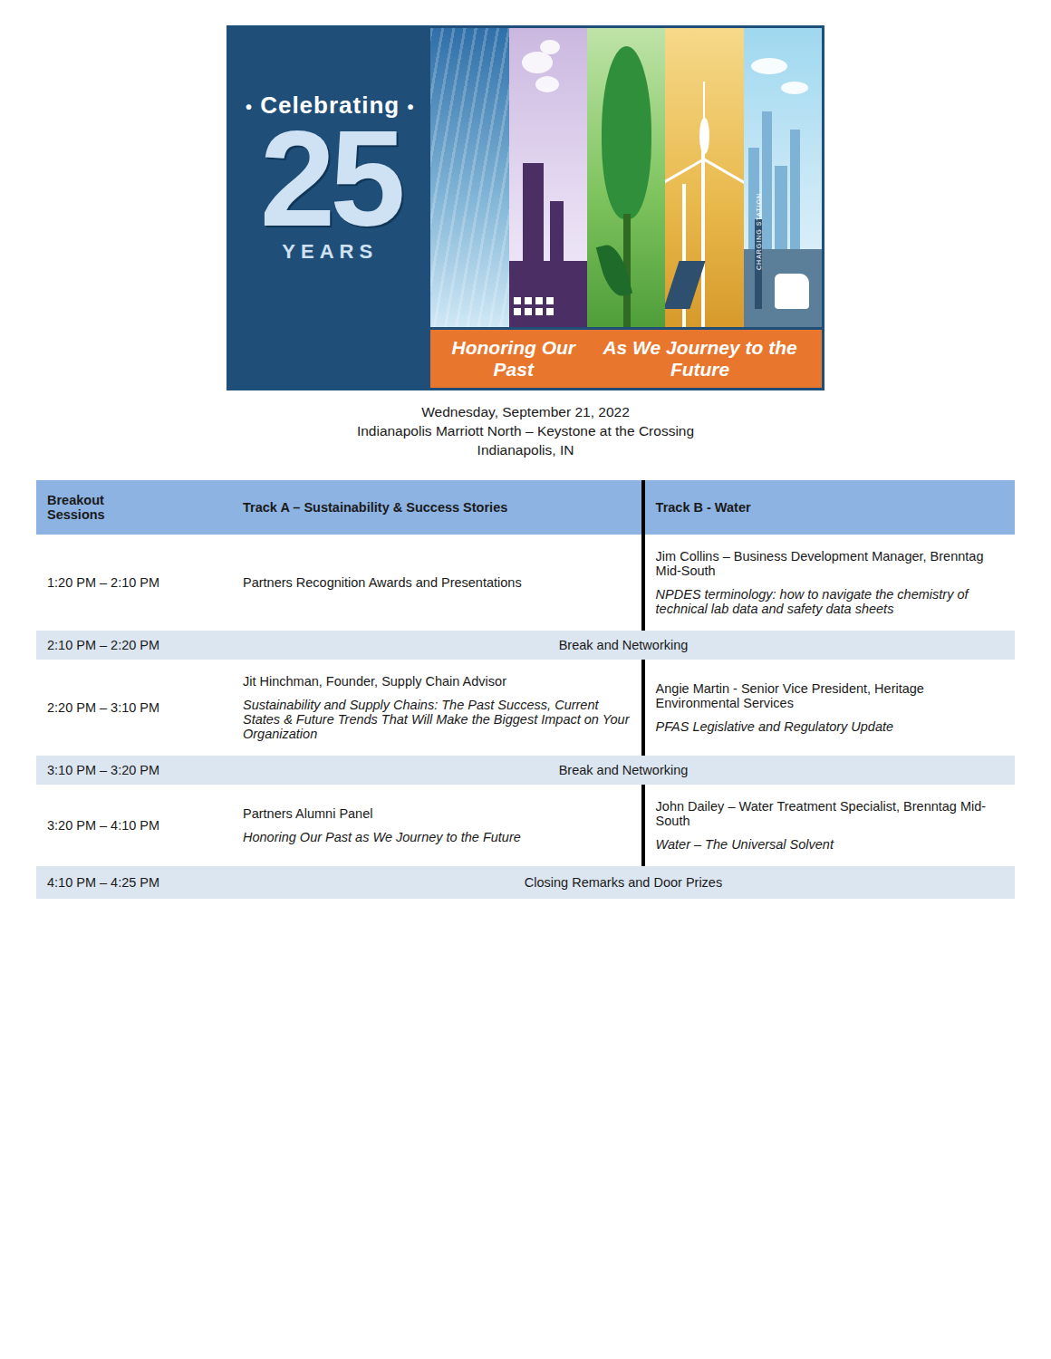• Celebrating •
25
YEARS
CHARGING STATION
Honoring Our Past As We Journey to the Future
Wednesday, September 21, 2022
Indianapolis Marriott North – Keystone at the Crossing
Indianapolis, IN
| Breakout Sessions | Track A – Sustainability & Success Stories | Track B - Water |
| --- | --- | --- |
| 1:20 PM – 2:10 PM | Partners Recognition Awards and Presentations | Jim Collins – Business Development Manager, Brenntag Mid-South NPDES terminology: how to navigate the chemistry of technical lab data and safety data sheets |
| 2:10 PM – 2:20 PM | Break and Networking |
| 2:20 PM – 3:10 PM | Jit Hinchman, Founder, Supply Chain Advisor Sustainability and Supply Chains: The Past Success, Current States & Future Trends That Will Make the Biggest Impact on Your Organization | Angie Martin - Senior Vice President, Heritage Environmental Services PFAS Legislative and Regulatory Update |
| 3:10 PM – 3:20 PM | Break and Networking |
| 3:20 PM – 4:10 PM | Partners Alumni Panel Honoring Our Past as We Journey to the Future | John Dailey – Water Treatment Specialist, Brenntag Mid-South Water – The Universal Solvent |
| 4:10 PM – 4:25 PM | Closing Remarks and Door Prizes |